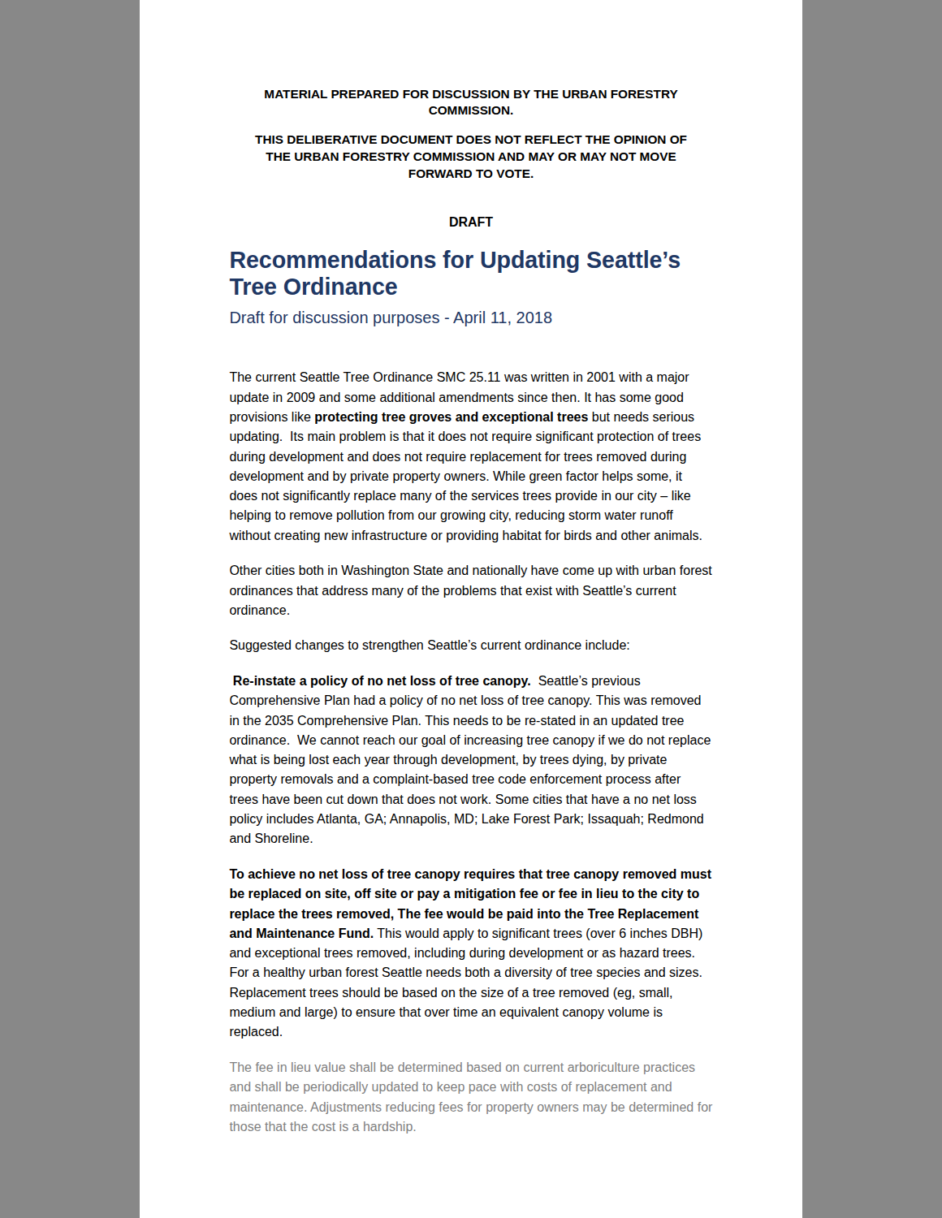MATERIAL PREPARED FOR DISCUSSION BY THE URBAN FORESTRY COMMISSION.
THIS DELIBERATIVE DOCUMENT DOES NOT REFLECT THE OPINION OF THE URBAN FORESTRY COMMISSION AND MAY OR MAY NOT MOVE FORWARD TO VOTE.
DRAFT
Recommendations for Updating Seattle’s Tree Ordinance
Draft for discussion purposes - April 11, 2018
The current Seattle Tree Ordinance SMC 25.11 was written in 2001 with a major update in 2009 and some additional amendments since then. It has some good provisions like protecting tree groves and exceptional trees but needs serious updating. Its main problem is that it does not require significant protection of trees during development and does not require replacement for trees removed during development and by private property owners. While green factor helps some, it does not significantly replace many of the services trees provide in our city – like helping to remove pollution from our growing city, reducing storm water runoff without creating new infrastructure or providing habitat for birds and other animals.
Other cities both in Washington State and nationally have come up with urban forest ordinances that address many of the problems that exist with Seattle’s current ordinance.
Suggested changes to strengthen Seattle’s current ordinance include:
Re-instate a policy of no net loss of tree canopy. Seattle’s previous Comprehensive Plan had a policy of no net loss of tree canopy. This was removed in the 2035 Comprehensive Plan. This needs to be re-stated in an updated tree ordinance. We cannot reach our goal of increasing tree canopy if we do not replace what is being lost each year through development, by trees dying, by private property removals and a complaint-based tree code enforcement process after trees have been cut down that does not work. Some cities that have a no net loss policy includes Atlanta, GA; Annapolis, MD; Lake Forest Park; Issaquah; Redmond and Shoreline.
To achieve no net loss of tree canopy requires that tree canopy removed must be replaced on site, off site or pay a mitigation fee or fee in lieu to the city to replace the trees removed, The fee would be paid into the Tree Replacement and Maintenance Fund. This would apply to significant trees (over 6 inches DBH) and exceptional trees removed, including during development or as hazard trees. For a healthy urban forest Seattle needs both a diversity of tree species and sizes. Replacement trees should be based on the size of a tree removed (eg, small, medium and large) to ensure that over time an equivalent canopy volume is replaced.
The fee in lieu value shall be determined based on current arboriculture practices and shall be periodically updated to keep pace with costs of replacement and maintenance. Adjustments reducing fees for property owners may be determined for those that the cost is a hardship.